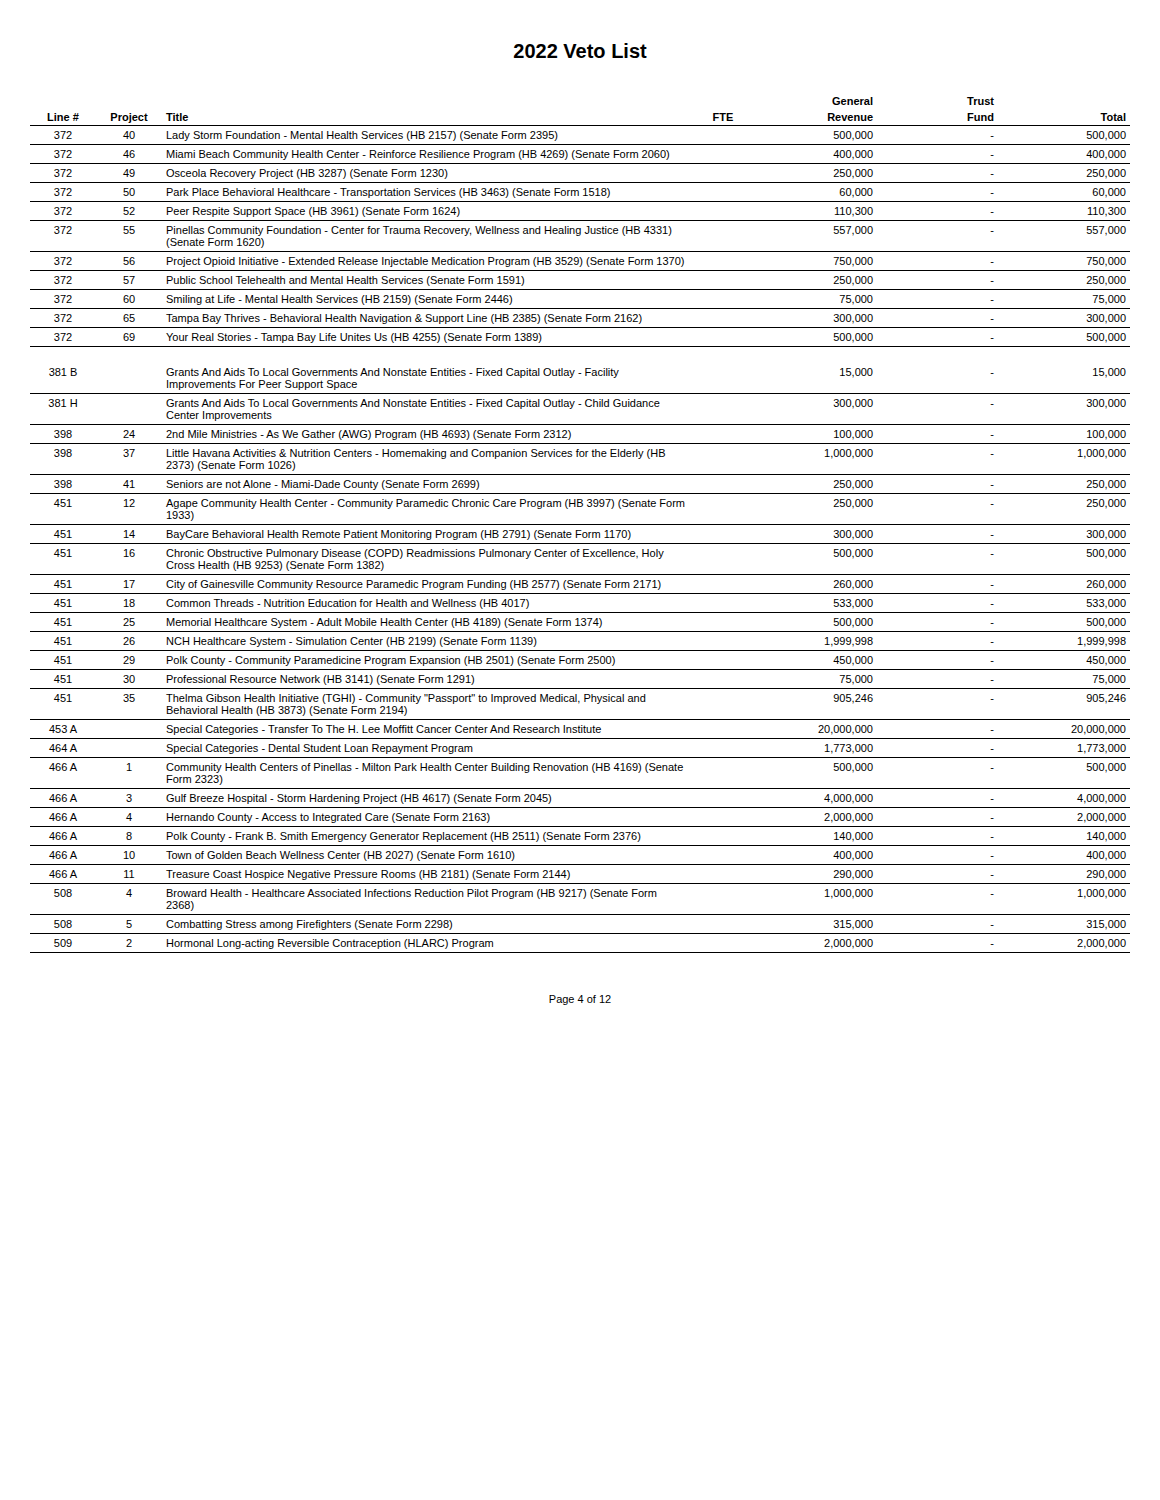2022 Veto List
| | | | | General | Trust | |
| --- | --- | --- | --- | --- | --- | --- |
| Line # | Project | Title | FTE | Revenue | Fund | Total |
| 372 | 40 | Lady Storm Foundation - Mental Health Services (HB 2157) (Senate Form 2395) | | 500,000 | - | 500,000 |
| 372 | 46 | Miami Beach Community Health Center - Reinforce Resilience Program (HB 4269) (Senate Form 2060) | | 400,000 | - | 400,000 |
| 372 | 49 | Osceola Recovery Project (HB 3287) (Senate Form 1230) | | 250,000 | - | 250,000 |
| 372 | 50 | Park Place Behavioral Healthcare - Transportation Services (HB 3463) (Senate Form 1518) | | 60,000 | - | 60,000 |
| 372 | 52 | Peer Respite Support Space (HB 3961) (Senate Form 1624) | | 110,300 | - | 110,300 |
| 372 | 55 | Pinellas Community Foundation - Center for Trauma Recovery, Wellness and Healing Justice (HB 4331) (Senate Form 1620) | | 557,000 | - | 557,000 |
| 372 | 56 | Project Opioid Initiative - Extended Release Injectable Medication Program (HB 3529) (Senate Form 1370) | | 750,000 | - | 750,000 |
| 372 | 57 | Public School Telehealth and Mental Health Services (Senate Form 1591) | | 250,000 | - | 250,000 |
| 372 | 60 | Smiling at Life - Mental Health Services (HB 2159) (Senate Form 2446) | | 75,000 | - | 75,000 |
| 372 | 65 | Tampa Bay Thrives - Behavioral Health Navigation & Support Line (HB 2385) (Senate Form 2162) | | 300,000 | - | 300,000 |
| 372 | 69 | Your Real Stories - Tampa Bay Life Unites Us (HB 4255) (Senate Form 1389) | | 500,000 | - | 500,000 |
| 381 B | | Grants And Aids To Local Governments And Nonstate Entities - Fixed Capital Outlay - Facility Improvements For Peer Support Space | | 15,000 | - | 15,000 |
| 381 H | | Grants And Aids To Local Governments And Nonstate Entities - Fixed Capital Outlay - Child Guidance Center Improvements | | 300,000 | - | 300,000 |
| 398 | 24 | 2nd Mile Ministries - As We Gather (AWG) Program (HB 4693) (Senate Form 2312) | | 100,000 | - | 100,000 |
| 398 | 37 | Little Havana Activities & Nutrition Centers - Homemaking and Companion Services for the Elderly (HB 2373) (Senate Form 1026) | | 1,000,000 | - | 1,000,000 |
| 398 | 41 | Seniors are not Alone - Miami-Dade County (Senate Form 2699) | | 250,000 | - | 250,000 |
| 451 | 12 | Agape Community Health Center - Community Paramedic Chronic Care Program (HB 3997) (Senate Form 1933) | | 250,000 | - | 250,000 |
| 451 | 14 | BayCare Behavioral Health Remote Patient Monitoring Program (HB 2791) (Senate Form 1170) | | 300,000 | - | 300,000 |
| 451 | 16 | Chronic Obstructive Pulmonary Disease (COPD) Readmissions Pulmonary Center of Excellence, Holy Cross Health (HB 9253) (Senate Form 1382) | | 500,000 | - | 500,000 |
| 451 | 17 | City of Gainesville Community Resource Paramedic Program Funding (HB 2577) (Senate Form 2171) | | 260,000 | - | 260,000 |
| 451 | 18 | Common Threads - Nutrition Education for Health and Wellness (HB 4017) | | 533,000 | - | 533,000 |
| 451 | 25 | Memorial Healthcare System - Adult Mobile Health Center (HB 4189) (Senate Form 1374) | | 500,000 | - | 500,000 |
| 451 | 26 | NCH Healthcare System - Simulation Center (HB 2199) (Senate Form 1139) | | 1,999,998 | - | 1,999,998 |
| 451 | 29 | Polk County - Community Paramedicine Program Expansion (HB 2501) (Senate Form 2500) | | 450,000 | - | 450,000 |
| 451 | 30 | Professional Resource Network (HB 3141) (Senate Form 1291) | | 75,000 | - | 75,000 |
| 451 | 35 | Thelma Gibson Health Initiative (TGHI) - Community "Passport" to Improved Medical, Physical and Behavioral Health (HB 3873) (Senate Form 2194) | | 905,246 | - | 905,246 |
| 453 A | | Special Categories - Transfer To The H. Lee Moffitt Cancer Center And Research Institute | | 20,000,000 | - | 20,000,000 |
| 464 A | | Special Categories - Dental Student Loan Repayment Program | | 1,773,000 | - | 1,773,000 |
| 466 A | 1 | Community Health Centers of Pinellas - Milton Park Health Center Building Renovation (HB 4169) (Senate Form 2323) | | 500,000 | - | 500,000 |
| 466 A | 3 | Gulf Breeze Hospital - Storm Hardening Project (HB 4617) (Senate Form 2045) | | 4,000,000 | - | 4,000,000 |
| 466 A | 4 | Hernando County - Access to Integrated Care (Senate Form 2163) | | 2,000,000 | - | 2,000,000 |
| 466 A | 8 | Polk County - Frank B. Smith Emergency Generator Replacement (HB 2511) (Senate Form 2376) | | 140,000 | - | 140,000 |
| 466 A | 10 | Town of Golden Beach Wellness Center (HB 2027) (Senate Form 1610) | | 400,000 | - | 400,000 |
| 466 A | 11 | Treasure Coast Hospice Negative Pressure Rooms (HB 2181) (Senate Form 2144) | | 290,000 | - | 290,000 |
| 508 | 4 | Broward Health - Healthcare Associated Infections Reduction Pilot Program (HB 9217) (Senate Form 2368) | | 1,000,000 | - | 1,000,000 |
| 508 | 5 | Combatting Stress among Firefighters (Senate Form 2298) | | 315,000 | - | 315,000 |
| 509 | 2 | Hormonal Long-acting Reversible Contraception (HLARC) Program | | 2,000,000 | - | 2,000,000 |
Page 4 of 12